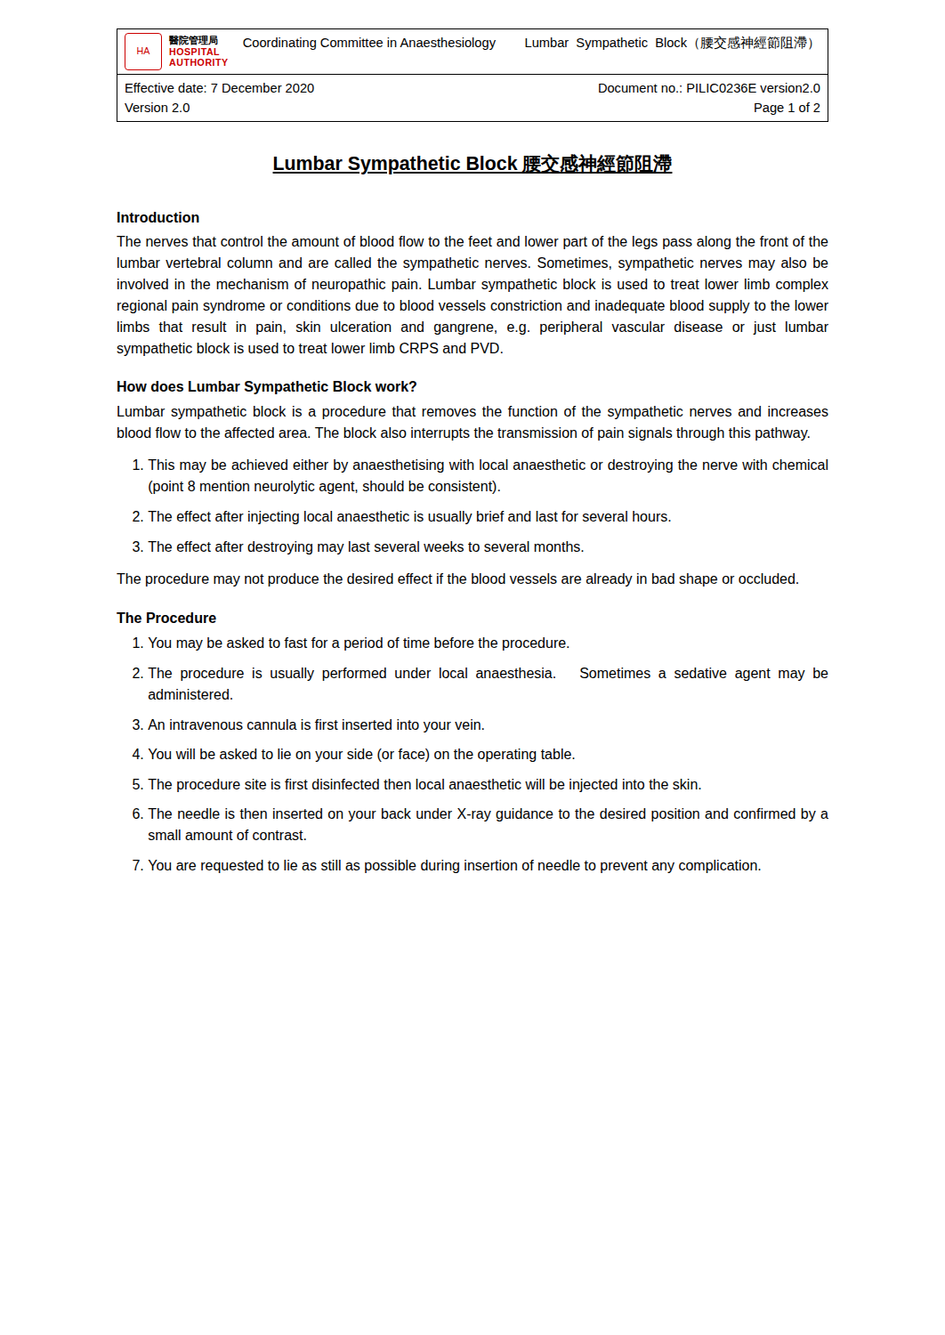HA
醫院管理局
HOSPITAL
AUTHORITY
Coordinating Committee in Anaesthesiology Lumbar Sympathetic Block（腰交感神經節阻滯）
Effective date: 7 December 2020
Version 2.0
Document no.: PILIC0236E version2.0
Page 1 of 2
Lumbar Sympathetic Block 腰交感神經節阻滯
Introduction
The nerves that control the amount of blood flow to the feet and lower part of the legs pass along the front of the lumbar vertebral column and are called the sympathetic nerves. Sometimes, sympathetic nerves may also be involved in the mechanism of neuropathic pain. Lumbar sympathetic block is used to treat lower limb complex regional pain syndrome or conditions due to blood vessels constriction and inadequate blood supply to the lower limbs that result in pain, skin ulceration and gangrene, e.g. peripheral vascular disease or just lumbar sympathetic block is used to treat lower limb CRPS and PVD.
How does Lumbar Sympathetic Block work?
Lumbar sympathetic block is a procedure that removes the function of the sympathetic nerves and increases blood flow to the affected area. The block also interrupts the transmission of pain signals through this pathway.
This may be achieved either by anaesthetising with local anaesthetic or destroying the nerve with chemical (point 8 mention neurolytic agent, should be consistent).
The effect after injecting local anaesthetic is usually brief and last for several hours.
The effect after destroying may last several weeks to several months.
The procedure may not produce the desired effect if the blood vessels are already in bad shape or occluded.
The Procedure
You may be asked to fast for a period of time before the procedure.
The procedure is usually performed under local anaesthesia. Sometimes a sedative agent may be administered.
An intravenous cannula is first inserted into your vein.
You will be asked to lie on your side (or face) on the operating table.
The procedure site is first disinfected then local anaesthetic will be injected into the skin.
The needle is then inserted on your back under X-ray guidance to the desired position and confirmed by a small amount of contrast.
You are requested to lie as still as possible during insertion of needle to prevent any complication.